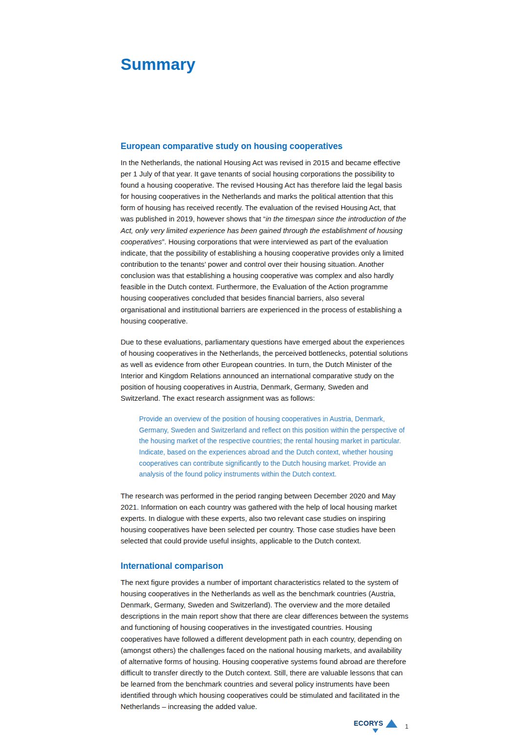Summary
European comparative study on housing cooperatives
In the Netherlands, the national Housing Act was revised in 2015 and became effective per 1 July of that year. It gave tenants of social housing corporations the possibility to found a housing cooperative. The revised Housing Act has therefore laid the legal basis for housing cooperatives in the Netherlands and marks the political attention that this form of housing has received recently. The evaluation of the revised Housing Act, that was published in 2019, however shows that “in the timespan since the introduction of the Act, only very limited experience has been gained through the establishment of housing cooperatives”. Housing corporations that were interviewed as part of the evaluation indicate, that the possibility of establishing a housing cooperative provides only a limited contribution to the tenants’ power and control over their housing situation. Another conclusion was that establishing a housing cooperative was complex and also hardly feasible in the Dutch context. Furthermore, the Evaluation of the Action programme housing cooperatives concluded that besides financial barriers, also several organisational and institutional barriers are experienced in the process of establishing a housing cooperative.
Due to these evaluations, parliamentary questions have emerged about the experiences of housing cooperatives in the Netherlands, the perceived bottlenecks, potential solutions as well as evidence from other European countries. In turn, the Dutch Minister of the Interior and Kingdom Relations announced an international comparative study on the position of housing cooperatives in Austria, Denmark, Germany, Sweden and Switzerland. The exact research assignment was as follows:
Provide an overview of the position of housing cooperatives in Austria, Denmark, Germany, Sweden and Switzerland and reflect on this position within the perspective of the housing market of the respective countries; the rental housing market in particular. Indicate, based on the experiences abroad and the Dutch context, whether housing cooperatives can contribute significantly to the Dutch housing market. Provide an analysis of the found policy instruments within the Dutch context.
The research was performed in the period ranging between December 2020 and May 2021. Information on each country was gathered with the help of local housing market experts. In dialogue with these experts, also two relevant case studies on inspiring housing cooperatives have been selected per country. Those case studies have been selected that could provide useful insights, applicable to the Dutch context.
International comparison
The next figure provides a number of important characteristics related to the system of housing cooperatives in the Netherlands as well as the benchmark countries (Austria, Denmark, Germany, Sweden and Switzerland). The overview and the more detailed descriptions in the main report show that there are clear differences between the systems and functioning of housing cooperatives in the investigated countries. Housing cooperatives have followed a different development path in each country, depending on (amongst others) the challenges faced on the national housing markets, and availability of alternative forms of housing. Housing cooperative systems found abroad are therefore difficult to transfer directly to the Dutch context. Still, there are valuable lessons that can be learned from the benchmark countries and several policy instruments have been identified through which housing cooperatives could be stimulated and facilitated in the Netherlands – increasing the added value.
ECORYS
1